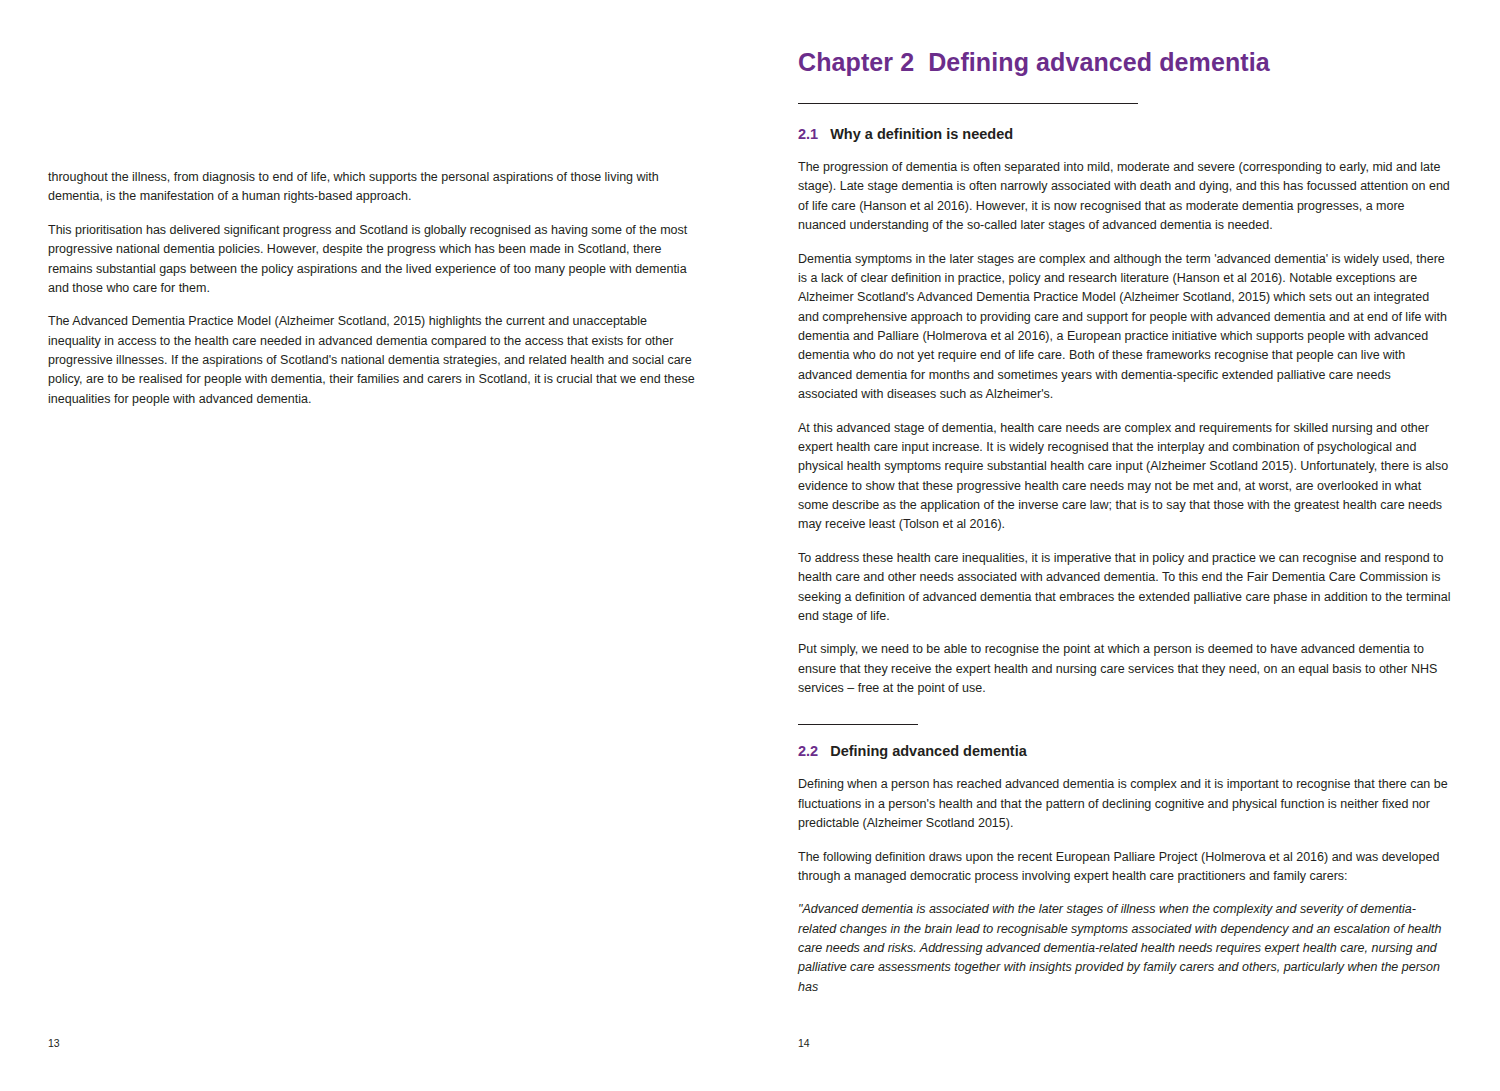throughout the illness, from diagnosis to end of life, which supports the personal aspirations of those living with dementia, is the manifestation of a human rights-based approach.
This prioritisation has delivered significant progress and Scotland is globally recognised as having some of the most progressive national dementia policies. However, despite the progress which has been made in Scotland, there remains substantial gaps between the policy aspirations and the lived experience of too many people with dementia and those who care for them.
The Advanced Dementia Practice Model (Alzheimer Scotland, 2015) highlights the current and unacceptable inequality in access to the health care needed in advanced dementia compared to the access that exists for other progressive illnesses. If the aspirations of Scotland's national dementia strategies, and related health and social care policy, are to be realised for people with dementia, their families and carers in Scotland, it is crucial that we end these inequalities for people with advanced dementia.
13
Chapter 2 Defining advanced dementia
2.1 Why a definition is needed
The progression of dementia is often separated into mild, moderate and severe (corresponding to early, mid and late stage). Late stage dementia is often narrowly associated with death and dying, and this has focussed attention on end of life care (Hanson et al 2016). However, it is now recognised that as moderate dementia progresses, a more nuanced understanding of the so-called later stages of advanced dementia is needed.
Dementia symptoms in the later stages are complex and although the term 'advanced dementia' is widely used, there is a lack of clear definition in practice, policy and research literature (Hanson et al 2016). Notable exceptions are Alzheimer Scotland's Advanced Dementia Practice Model (Alzheimer Scotland, 2015) which sets out an integrated and comprehensive approach to providing care and support for people with advanced dementia and at end of life with dementia and Palliare (Holmerova et al 2016), a European practice initiative which supports people with advanced dementia who do not yet require end of life care. Both of these frameworks recognise that people can live with advanced dementia for months and sometimes years with dementia-specific extended palliative care needs associated with diseases such as Alzheimer's.
At this advanced stage of dementia, health care needs are complex and requirements for skilled nursing and other expert health care input increase. It is widely recognised that the interplay and combination of psychological and physical health symptoms require substantial health care input (Alzheimer Scotland 2015). Unfortunately, there is also evidence to show that these progressive health care needs may not be met and, at worst, are overlooked in what some describe as the application of the inverse care law; that is to say that those with the greatest health care needs may receive least (Tolson et al 2016).
To address these health care inequalities, it is imperative that in policy and practice we can recognise and respond to health care and other needs associated with advanced dementia. To this end the Fair Dementia Care Commission is seeking a definition of advanced dementia that embraces the extended palliative care phase in addition to the terminal end stage of life.
Put simply, we need to be able to recognise the point at which a person is deemed to have advanced dementia to ensure that they receive the expert health and nursing care services that they need, on an equal basis to other NHS services – free at the point of use.
2.2 Defining advanced dementia
Defining when a person has reached advanced dementia is complex and it is important to recognise that there can be fluctuations in a person's health and that the pattern of declining cognitive and physical function is neither fixed nor predictable (Alzheimer Scotland 2015).
The following definition draws upon the recent European Palliare Project (Holmerova et al 2016) and was developed through a managed democratic process involving expert health care practitioners and family carers:
"Advanced dementia is associated with the later stages of illness when the complexity and severity of dementia-related changes in the brain lead to recognisable symptoms associated with dependency and an escalation of health care needs and risks. Addressing advanced dementia-related health needs requires expert health care, nursing and palliative care assessments together with insights provided by family carers and others, particularly when the person has
14